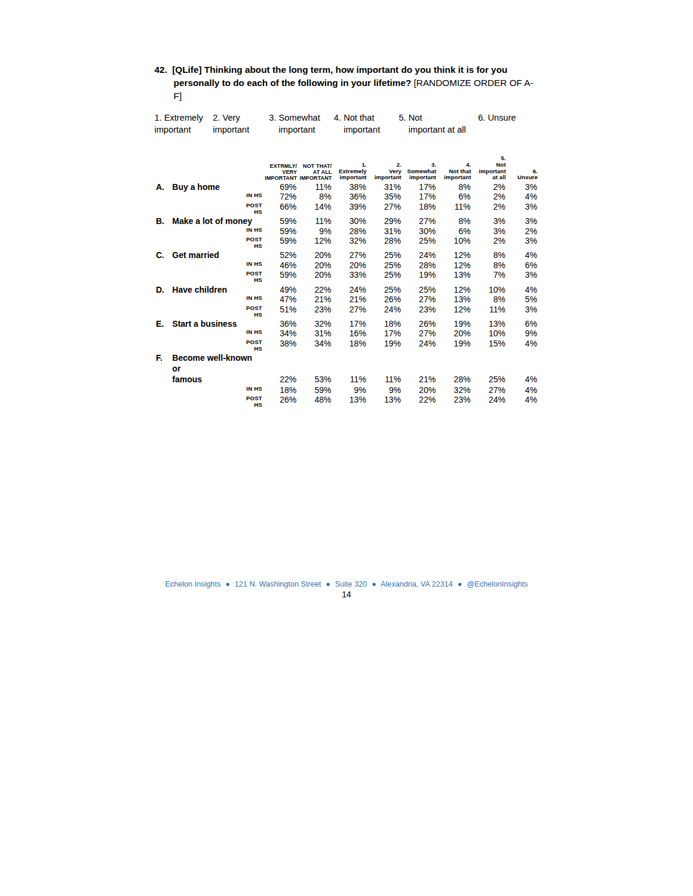42. [QLife] Thinking about the long term, how important do you think it is for you personally to do each of the following in your lifetime? [RANDOMIZE ORDER OF A-F]
| 1. Extremely important | 2. Very important | 3. Somewhat important | 4. Not that important | 5. Not important at all | 6. Unsure |
| | EXTRMLY/ VERY IMPORTANT | NOT THAT/ AT ALL IMPORTANT | 1. Extremely important | 2. Very important | 3. Somewhat important | 4. Not that important | 5. Not important at all | 6. Unsure |
| --- | --- | --- | --- | --- | --- | --- | --- | --- |
| A. | Buy a home | 69% | 11% | 38% | 31% | 17% | 8% | 2% | 3% |
| | | IN HS | 72% | 8% | 36% | 35% | 17% | 6% | 2% | 4% |
| | | POST HS | 66% | 14% | 39% | 27% | 18% | 11% | 2% | 3% |
| B. | Make a lot of money | 59% | 11% | 30% | 29% | 27% | 8% | 3% | 3% |
| | | IN HS | 59% | 9% | 28% | 31% | 30% | 6% | 3% | 2% |
| | | POST HS | 59% | 12% | 32% | 28% | 25% | 10% | 2% | 3% |
| C. | Get married | 52% | 20% | 27% | 25% | 24% | 12% | 8% | 4% |
| | | IN HS | 46% | 20% | 20% | 25% | 28% | 12% | 8% | 6% |
| | | POST HS | 59% | 20% | 33% | 25% | 19% | 13% | 7% | 3% |
| D. | Have children | 49% | 22% | 24% | 25% | 25% | 12% | 10% | 4% |
| | | IN HS | 47% | 21% | 21% | 26% | 27% | 13% | 8% | 5% |
| | | POST HS | 51% | 23% | 27% | 24% | 23% | 12% | 11% | 3% |
| E. | Start a business | 36% | 32% | 17% | 18% | 26% | 19% | 13% | 6% |
| | | IN HS | 34% | 31% | 16% | 17% | 27% | 20% | 10% | 9% |
| | | POST HS | 38% | 34% | 18% | 19% | 24% | 19% | 15% | 4% |
| F. | Become well-known or | | | | | | | | |
| | famous | 22% | 53% | 11% | 11% | 21% | 28% | 25% | 4% |
| | | IN HS | 18% | 59% | 9% | 9% | 20% | 32% | 27% | 4% |
| | | POST HS | 26% | 48% | 13% | 13% | 22% | 23% | 24% | 4% |
Echelon Insights ● 121 N. Washington Street ● Suite 320 ● Alexandria, VA 22314 ● @EchelonInsights
14